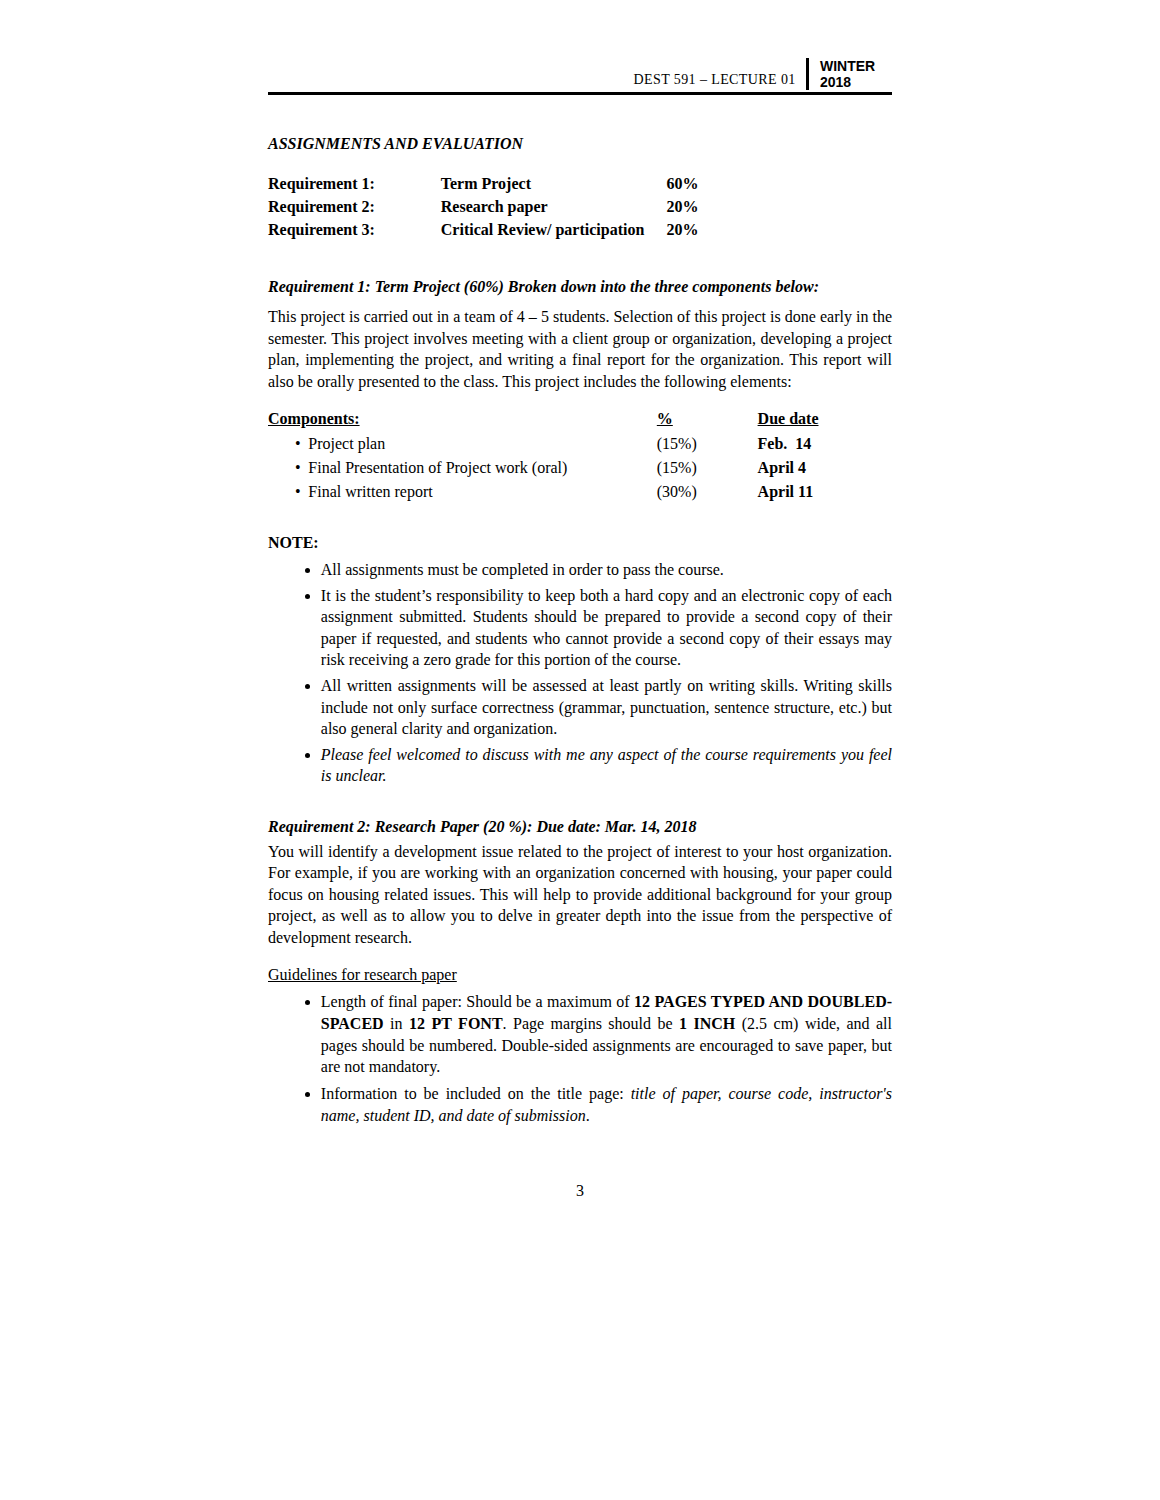DEST 591 – LECTURE 01
WINTER
2018
ASSIGNMENTS AND EVALUATION
| Requirement 1: | Term Project | 60% |
| Requirement 2: | Research paper | 20% |
| Requirement 3: | Critical Review/ participation | 20% |
Requirement 1: Term Project (60%) Broken down into the three components below:
This project is carried out in a team of 4 – 5 students. Selection of this project is done early in the semester. This project involves meeting with a client group or organization, developing a project plan, implementing the project, and writing a final report for the organization. This report will also be orally presented to the class. This project includes the following elements:
Components:
%
Due date
• Project plan (15%) Feb. 14
• Final Presentation of Project work (oral) (15%) April 4
• Final written report (30%) April 11
NOTE:
All assignments must be completed in order to pass the course.
It is the student’s responsibility to keep both a hard copy and an electronic copy of each assignment submitted. Students should be prepared to provide a second copy of their paper if requested, and students who cannot provide a second copy of their essays may risk receiving a zero grade for this portion of the course.
All written assignments will be assessed at least partly on writing skills. Writing skills include not only surface correctness (grammar, punctuation, sentence structure, etc.) but also general clarity and organization.
Please feel welcomed to discuss with me any aspect of the course requirements you feel is unclear.
Requirement 2: Research Paper (20 %): Due date: Mar. 14, 2018
You will identify a development issue related to the project of interest to your host organization. For example, if you are working with an organization concerned with housing, your paper could focus on housing related issues. This will help to provide additional background for your group project, as well as to allow you to delve in greater depth into the issue from the perspective of development research.
Guidelines for research paper
Length of final paper: Should be a maximum of 12 PAGES TYPED AND DOUBLED-SPACED in 12 PT FONT. Page margins should be 1 INCH (2.5 cm) wide, and all pages should be numbered. Double-sided assignments are encouraged to save paper, but are not mandatory.
Information to be included on the title page: title of paper, course code, instructor's name, student ID, and date of submission.
3